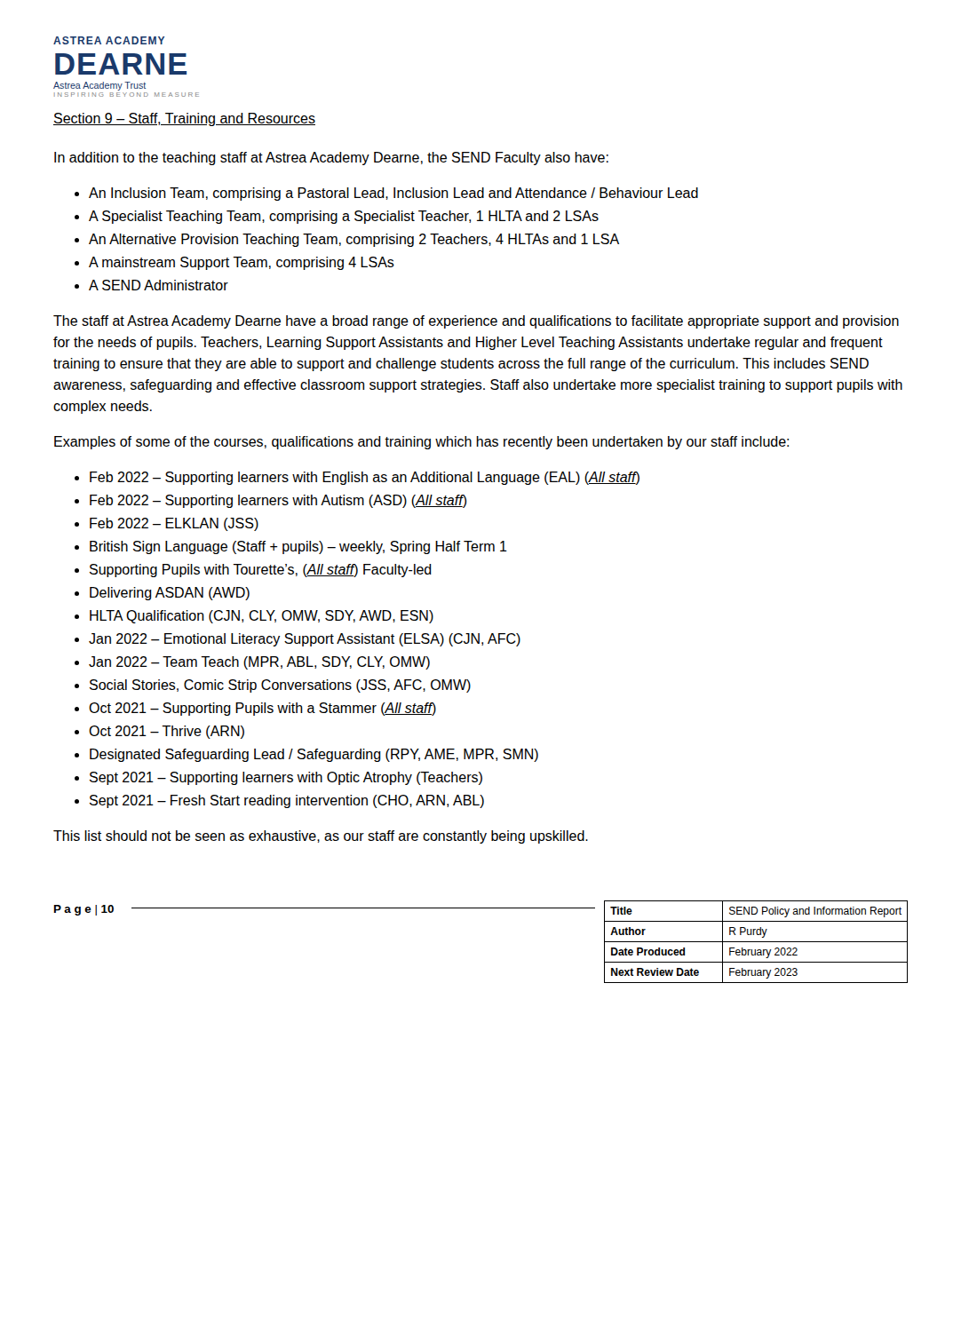ASTREA ACADEMY
DEARNE
Astrea Academy Trust
INSPIRING BEYOND MEASURE
Section 9 – Staff, Training and Resources
In addition to the teaching staff at Astrea Academy Dearne, the SEND Faculty also have:
An Inclusion Team, comprising a Pastoral Lead, Inclusion Lead and Attendance / Behaviour Lead
A Specialist Teaching Team, comprising a Specialist Teacher, 1 HLTA and 2 LSAs
An Alternative Provision Teaching Team, comprising 2 Teachers, 4 HLTAs and 1 LSA
A mainstream Support Team, comprising 4 LSAs
A SEND Administrator
The staff at Astrea Academy Dearne have a broad range of experience and qualifications to facilitate appropriate support and provision for the needs of pupils. Teachers, Learning Support Assistants and Higher Level Teaching Assistants undertake regular and frequent training to ensure that they are able to support and challenge students across the full range of the curriculum. This includes SEND awareness, safeguarding and effective classroom support strategies. Staff also undertake more specialist training to support pupils with complex needs.
Examples of some of the courses, qualifications and training which has recently been undertaken by our staff include:
Feb 2022 – Supporting learners with English as an Additional Language (EAL) (All staff)
Feb 2022 – Supporting learners with Autism (ASD) (All staff)
Feb 2022 – ELKLAN (JSS)
British Sign Language (Staff + pupils) – weekly, Spring Half Term 1
Supporting Pupils with Tourette’s, (All staff) Faculty-led
Delivering ASDAN (AWD)
HLTA Qualification (CJN, CLY, OMW, SDY, AWD, ESN)
Jan 2022 – Emotional Literacy Support Assistant (ELSA) (CJN, AFC)
Jan 2022 – Team Teach (MPR, ABL, SDY, CLY, OMW)
Social Stories, Comic Strip Conversations (JSS, AFC, OMW)
Oct 2021 – Supporting Pupils with a Stammer (All staff)
Oct 2021 – Thrive (ARN)
Designated Safeguarding Lead / Safeguarding (RPY, AME, MPR, SMN)
Sept 2021 – Supporting learners with Optic Atrophy (Teachers)
Sept 2021 – Fresh Start reading intervention (CHO, ARN, ABL)
This list should not be seen as exhaustive, as our staff are constantly being upskilled.
P a g e | 10
| Title | SEND Policy and Information Report |
| Author | R Purdy |
| Date Produced | February 2022 |
| Next Review Date | February 2023 |